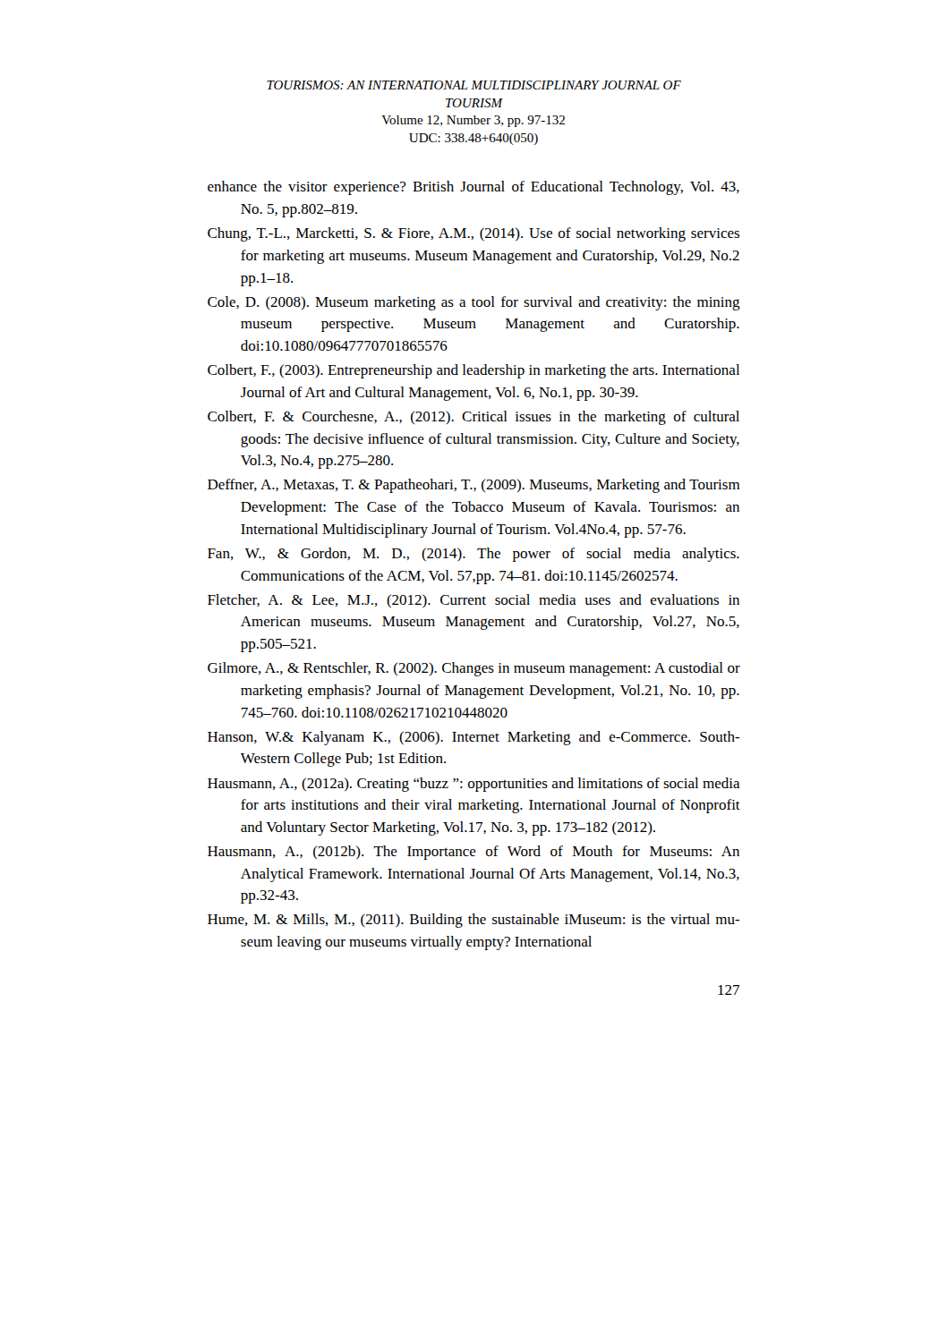Tourismos: An International Multidisciplinary Journal of
Tourism
Volume 12, Number 3, pp. 97-132
UDC: 338.48+640(050)
enhance the visitor experience? British Journal of Educational Technology, Vol. 43, No. 5, pp.802–819.
Chung, T.-L., Marcketti, S. & Fiore, A.M., (2014). Use of social networking services for marketing art museums. Museum Management and Curatorship, Vol.29, No.2 pp.1–18.
Cole, D. (2008). Museum marketing as a tool for survival and creativity: the mining museum perspective. Museum Management and Curatorship. doi:10.1080/09647770701865576
Colbert, F., (2003). Entrepreneurship and leadership in marketing the arts. International Journal of Art and Cultural Management, Vol. 6, No.1, pp. 30-39.
Colbert, F. & Courchesne, A., (2012). Critical issues in the marketing of cultural goods: The decisive influence of cultural transmission. City, Culture and Society, Vol.3, No.4, pp.275–280.
Deffner, A., Metaxas, T. & Papatheohari, T., (2009). Museums, Marketing and Tourism Development: The Case of the Tobacco Museum of Kavala. Tourismos: an International Multidisciplinary Journal of Tourism. Vol.4No.4, pp. 57-76.
Fan, W., & Gordon, M. D., (2014). The power of social media analytics. Communications of the ACM, Vol. 57,pp. 74–81. doi:10.1145/2602574.
Fletcher, A. & Lee, M.J., (2012). Current social media uses and evaluations in American museums. Museum Management and Curatorship, Vol.27, No.5, pp.505–521.
Gilmore, A., & Rentschler, R. (2002). Changes in museum management: A custodial or marketing emphasis? Journal of Management Development, Vol.21, No. 10, pp. 745–760. doi:10.1108/02621710210448020
Hanson, W.& Kalyanam K., (2006). Internet Marketing and e-Commerce. South-Western College Pub; 1st Edition.
Hausmann, A., (2012a). Creating “buzz ”: opportunities and limitations of social media for arts institutions and their viral marketing. International Journal of Nonprofit and Voluntary Sector Marketing, Vol.17, No. 3, pp. 173–182 (2012).
Hausmann, A., (2012b). The Importance of Word of Mouth for Museums: An Analytical Framework. International Journal Of Arts Management, Vol.14, No.3, pp.32-43.
Hume, M. & Mills, M., (2011). Building the sustainable iMuseum: is the virtual museum leaving our museums virtually empty? International
127